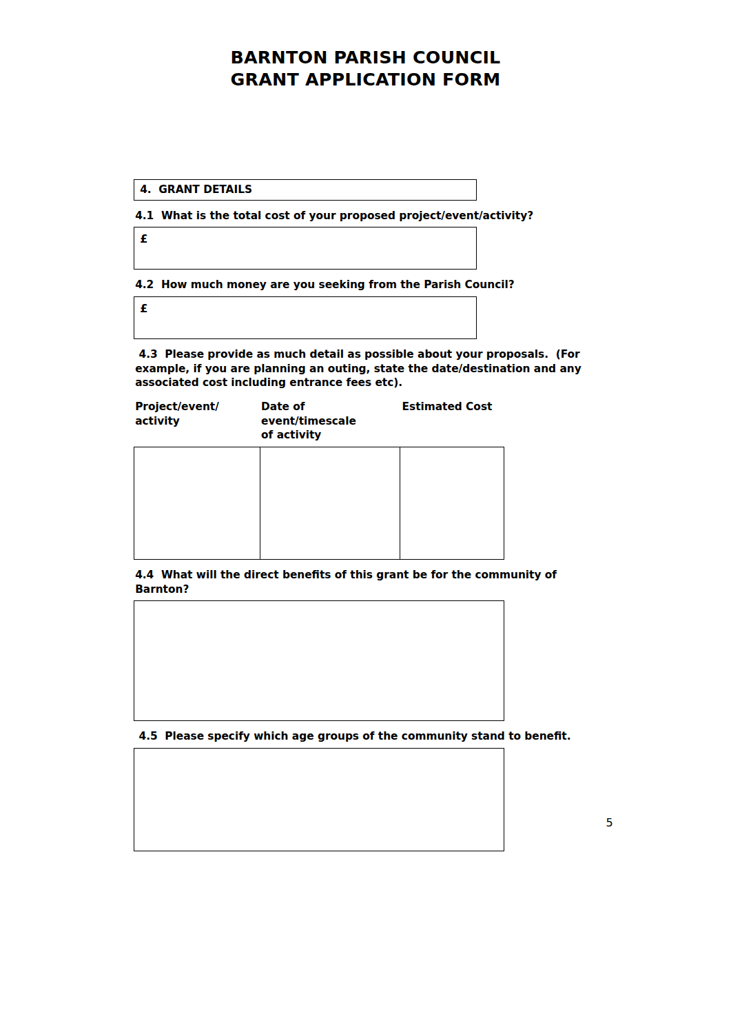BARNTON PARISH COUNCIL
GRANT APPLICATION FORM
4. GRANT DETAILS
4.1 What is the total cost of your proposed project/event/activity?
£
4.2 How much money are you seeking from the Parish Council?
£
4.3 Please provide as much detail as possible about your proposals. (For example, if you are planning an outing, state the date/destination and any associated cost including entrance fees etc).
Project/event/
activity
Date of event/timescale
of activity
Estimated Cost
4.4 What will the direct benefits of this grant be for the community of Barnton?
4.5 Please specify which age groups of the community stand to benefit.
5